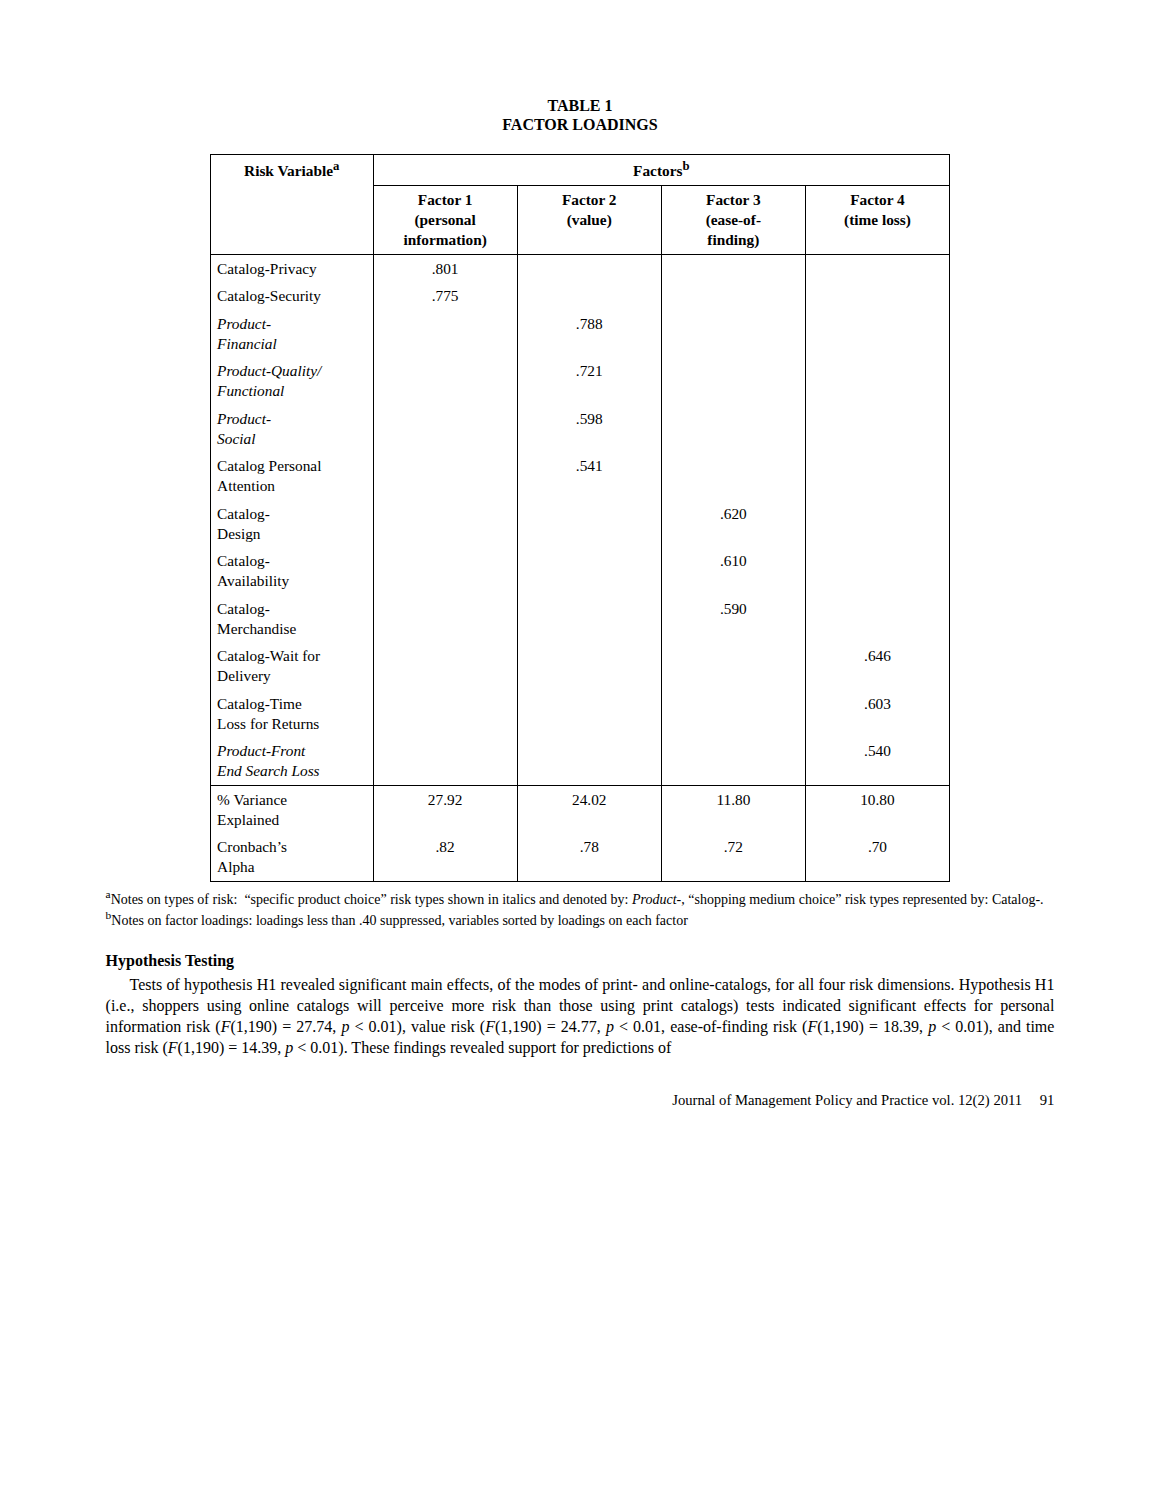TABLE 1
FACTOR LOADINGS
| Risk Variable a | Factors b |
| --- | --- |
| Factor 1 (personal information) | Factor 2 (value) | Factor 3 (ease-of- finding) | Factor 4 (time loss) |
| Catalog-Privacy | .801 | | | |
| Catalog-Security | .775 | | | |
| Product- Financial | | .788 | | |
| Product-Quality/ Functional | | .721 | | |
| Product- Social | | .598 | | |
| Catalog Personal Attention | | .541 | | |
| Catalog- Design | | | .620 | |
| Catalog- Availability | | | .610 | |
| Catalog- Merchandise | | | .590 | |
| Catalog-Wait for Delivery | | | | .646 |
| Catalog-Time Loss for Returns | | | | .603 |
| Product-Front End Search Loss | | | | .540 |
| % Variance Explained | 27.92 | 24.02 | 11.80 | 10.80 |
| Cronbach’s Alpha | .82 | .78 | .72 | .70 |
aNotes on types of risk: “specific product choice” risk types shown in italics and denoted by: Product-, “shopping medium choice” risk types represented by: Catalog-.
bNotes on factor loadings: loadings less than .40 suppressed, variables sorted by loadings on each factor
Hypothesis Testing
Tests of hypothesis H1 revealed significant main effects, of the modes of print- and online-catalogs, for all four risk dimensions. Hypothesis H1 (i.e., shoppers using online catalogs will perceive more risk than those using print catalogs) tests indicated significant effects for personal information risk (F(1,190) = 27.74, p < 0.01), value risk (F(1,190) = 24.77, p < 0.01, ease-of-finding risk (F(1,190) = 18.39, p < 0.01), and time loss risk (F(1,190) = 14.39, p < 0.01). These findings revealed support for predictions of
Journal of Management Policy and Practice vol. 12(2) 201191